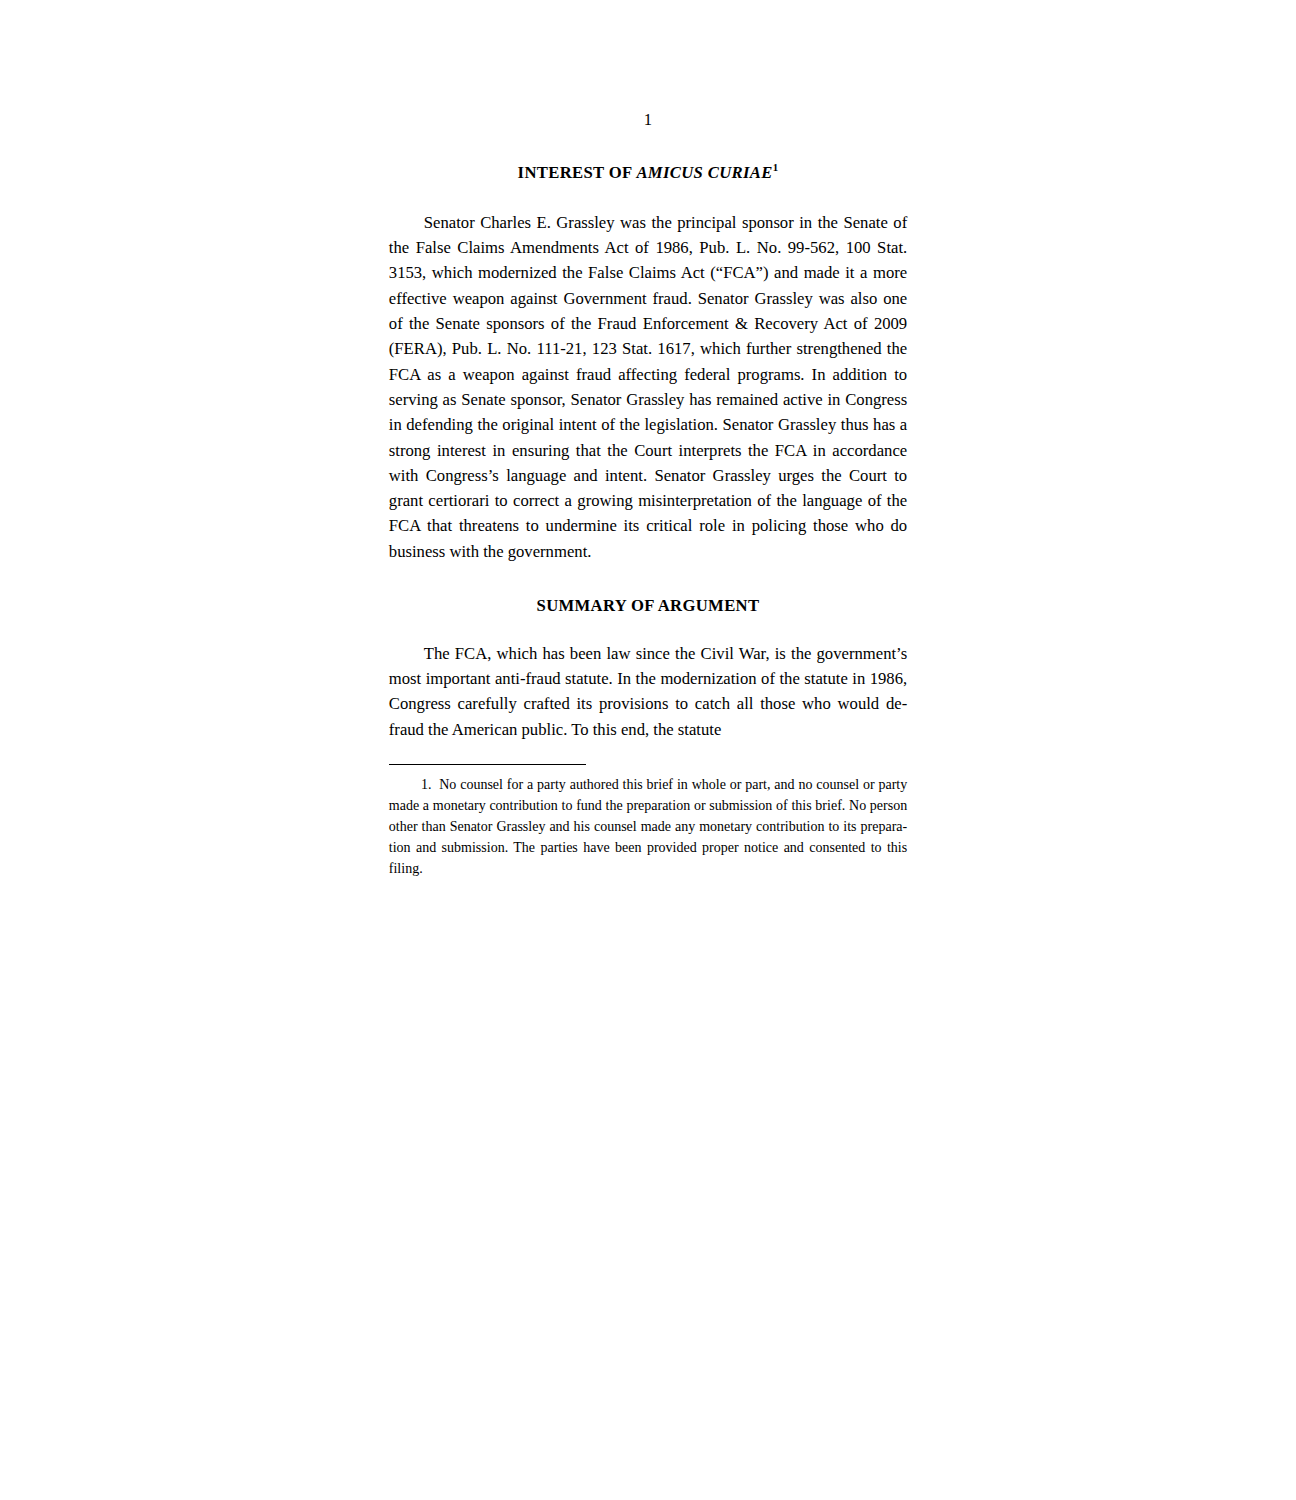1
INTEREST OF AMICUS CURIAE1
Senator Charles E. Grassley was the principal sponsor in the Senate of the False Claims Amendments Act of 1986, Pub. L. No. 99-562, 100 Stat. 3153, which modernized the False Claims Act (“FCA”) and made it a more effective weapon against Government fraud. Senator Grassley was also one of the Senate sponsors of the Fraud Enforcement & Recovery Act of 2009 (FERA), Pub. L. No. 111-21, 123 Stat. 1617, which further strengthened the FCA as a weapon against fraud affecting federal programs. In addition to serving as Senate sponsor, Senator Grassley has remained active in Congress in defending the original intent of the legislation. Senator Grassley thus has a strong interest in ensuring that the Court interprets the FCA in accordance with Congress’s language and intent. Senator Grassley urges the Court to grant certiorari to correct a growing misinterpretation of the language of the FCA that threatens to undermine its critical role in policing those who do business with the government.
SUMMARY OF ARGUMENT
The FCA, which has been law since the Civil War, is the government’s most important anti-fraud statute. In the modernization of the statute in 1986, Congress carefully crafted its provisions to catch all those who would defraud the American public. To this end, the statute
1. No counsel for a party authored this brief in whole or part, and no counsel or party made a monetary contribution to fund the preparation or submission of this brief. No person other than Senator Grassley and his counsel made any monetary contribution to its preparation and submission. The parties have been provided proper notice and consented to this filing.